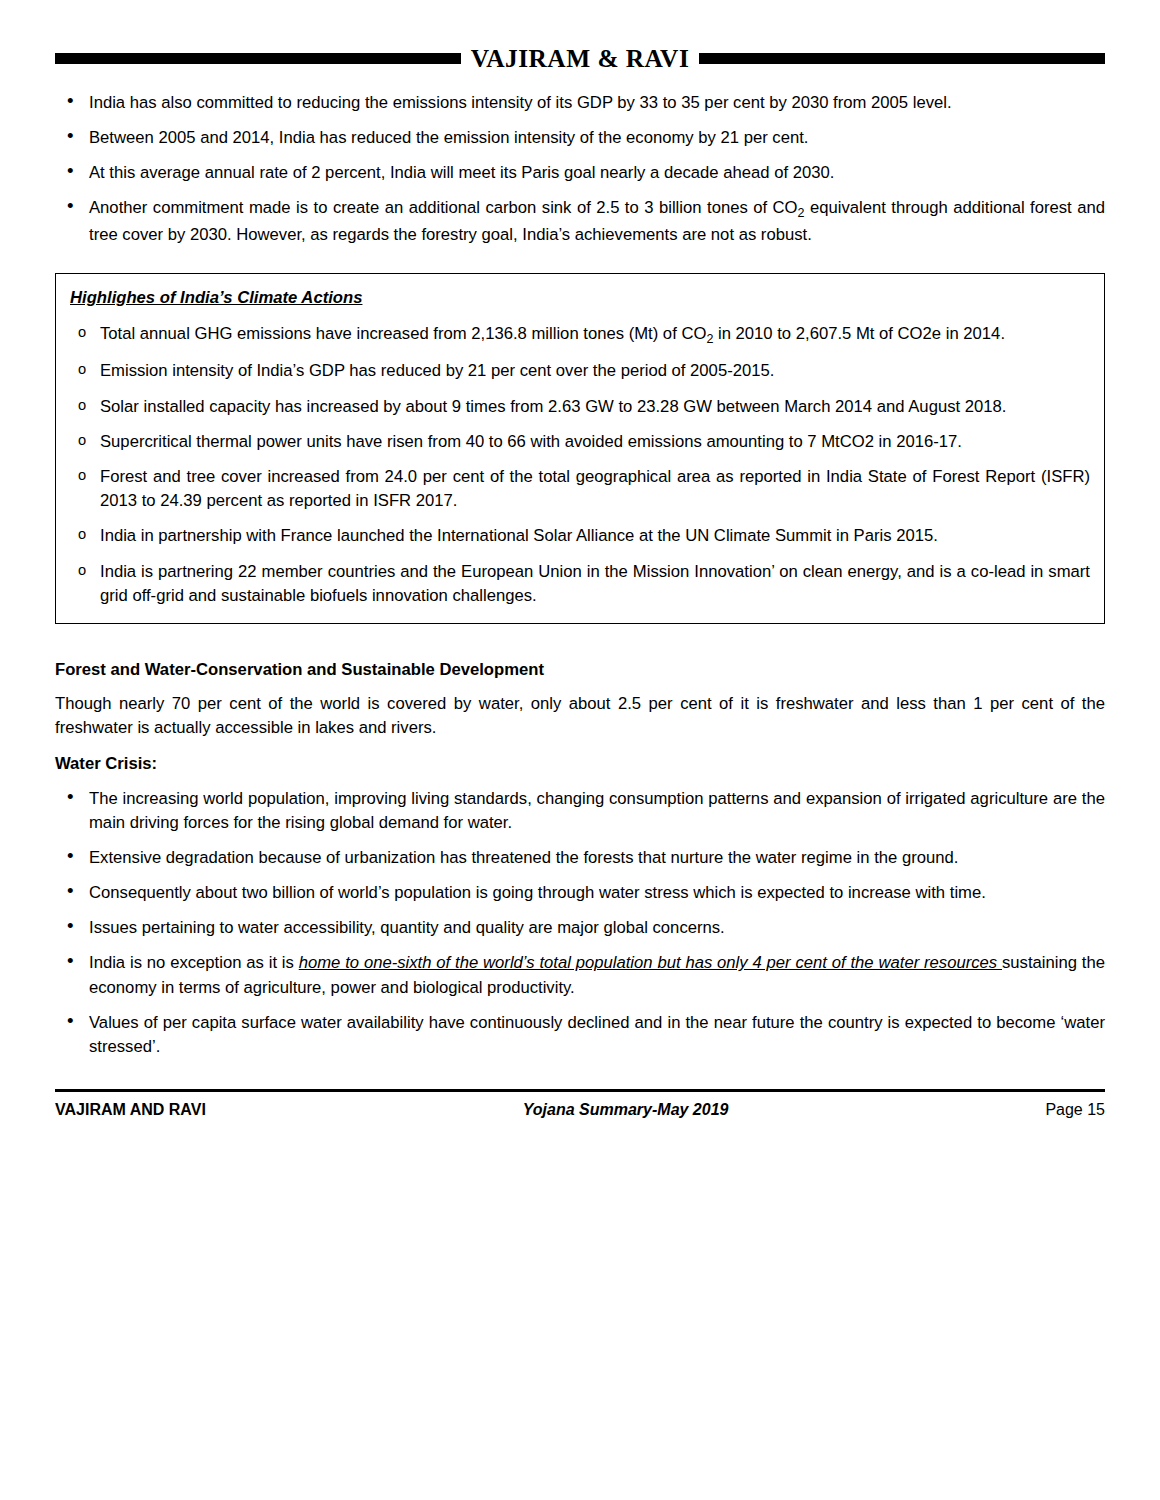VAJIRAM & RAVI
India has also committed to reducing the emissions intensity of its GDP by 33 to 35 per cent by 2030 from 2005 level.
Between 2005 and 2014, India has reduced the emission intensity of the economy by 21 per cent.
At this average annual rate of 2 percent, India will meet its Paris goal nearly a decade ahead of 2030.
Another commitment made is to create an additional carbon sink of 2.5 to 3 billion tones of CO2 equivalent through additional forest and tree cover by 2030. However, as regards the forestry goal, India’s achievements are not as robust.
Highlighes of India’s Climate Actions
Total annual GHG emissions have increased from 2,136.8 million tones (Mt) of CO2 in 2010 to 2,607.5 Mt of CO2e in 2014.
Emission intensity of India’s GDP has reduced by 21 per cent over the period of 2005-2015.
Solar installed capacity has increased by about 9 times from 2.63 GW to 23.28 GW between March 2014 and August 2018.
Supercritical thermal power units have risen from 40 to 66 with avoided emissions amounting to 7 MtCO2 in 2016-17.
Forest and tree cover increased from 24.0 per cent of the total geographical area as reported in India State of Forest Report (ISFR) 2013 to 24.39 percent as reported in ISFR 2017.
India in partnership with France launched the International Solar Alliance at the UN Climate Summit in Paris 2015.
India is partnering 22 member countries and the European Union in the Mission Innovation’ on clean energy, and is a co-lead in smart grid off-grid and sustainable biofuels innovation challenges.
Forest and Water-Conservation and Sustainable Development
Though nearly 70 per cent of the world is covered by water, only about 2.5 per cent of it is freshwater and less than 1 per cent of the freshwater is actually accessible in lakes and rivers.
Water Crisis:
The increasing world population, improving living standards, changing consumption patterns and expansion of irrigated agriculture are the main driving forces for the rising global demand for water.
Extensive degradation because of urbanization has threatened the forests that nurture the water regime in the ground.
Consequently about two billion of world’s population is going through water stress which is expected to increase with time.
Issues pertaining to water accessibility, quantity and quality are major global concerns.
India is no exception as it is home to one-sixth of the world’s total population but has only 4 per cent of the water resources sustaining the economy in terms of agriculture, power and biological productivity.
Values of per capita surface water availability have continuously declined and in the near future the country is expected to become ‘water stressed’.
VAJIRAM AND RAVI
Yojana Summary-May 2019
Page 15